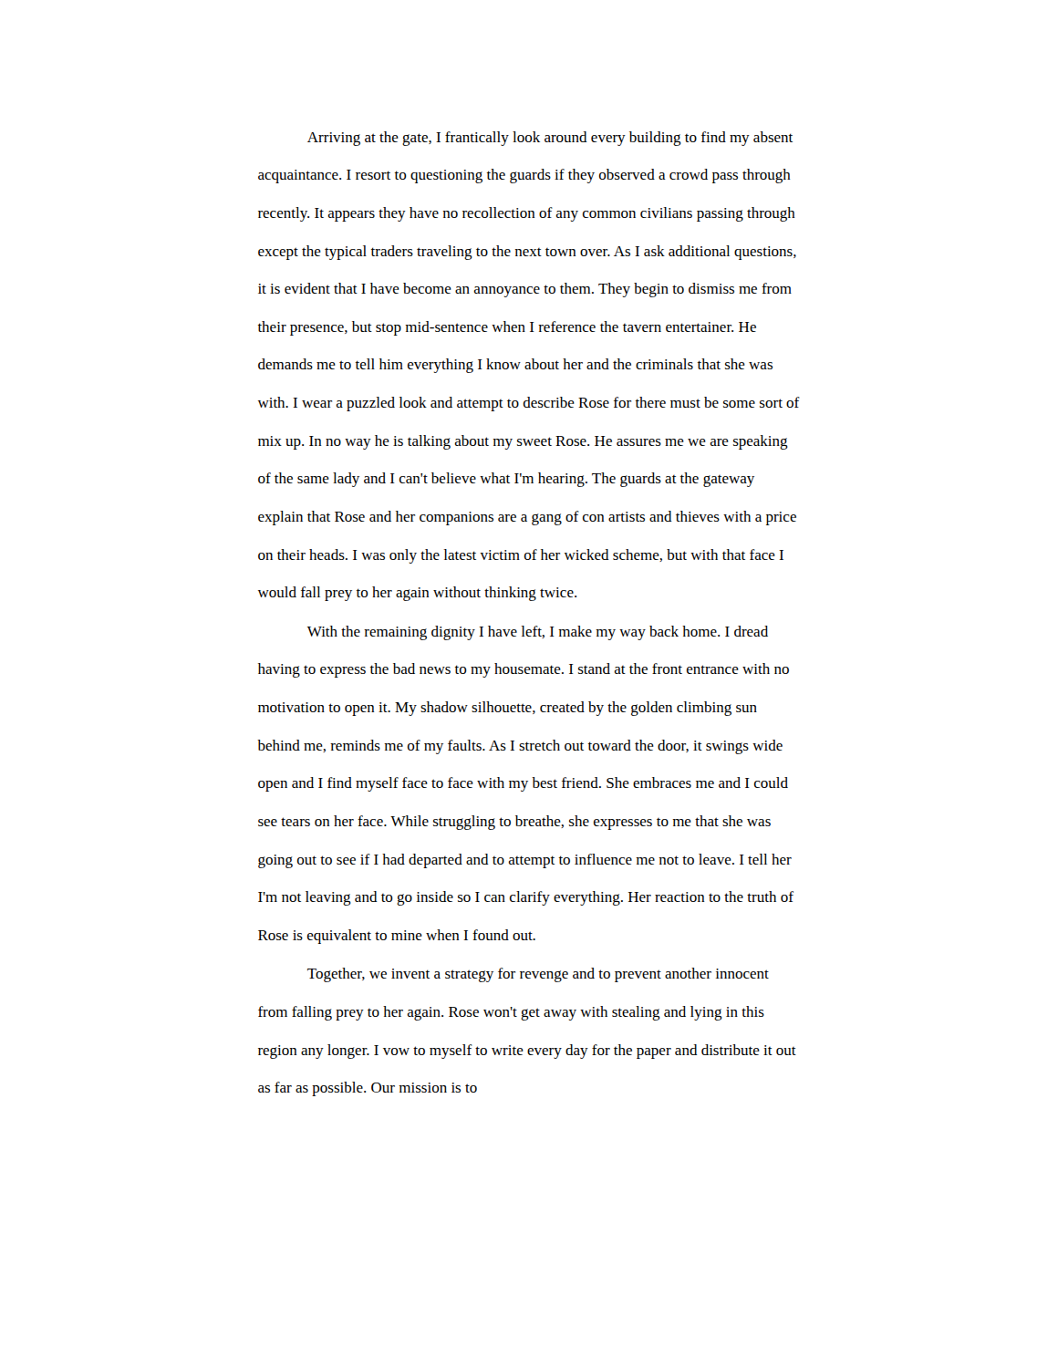Arriving at the gate, I frantically look around every building to find my absent acquaintance. I resort to questioning the guards if they observed a crowd pass through recently. It appears they have no recollection of any common civilians passing through except the typical traders traveling to the next town over. As I ask additional questions, it is evident that I have become an annoyance to them. They begin to dismiss me from their presence, but stop mid-sentence when I reference the tavern entertainer. He demands me to tell him everything I know about her and the criminals that she was with. I wear a puzzled look and attempt to describe Rose for there must be some sort of mix up. In no way he is talking about my sweet Rose. He assures me we are speaking of the same lady and I can't believe what I'm hearing. The guards at the gateway explain that Rose and her companions are a gang of con artists and thieves with a price on their heads. I was only the latest victim of her wicked scheme, but with that face I would fall prey to her again without thinking twice.
With the remaining dignity I have left, I make my way back home. I dread having to express the bad news to my housemate. I stand at the front entrance with no motivation to open it. My shadow silhouette, created by the golden climbing sun behind me, reminds me of my faults. As I stretch out toward the door, it swings wide open and I find myself face to face with my best friend. She embraces me and I could see tears on her face. While struggling to breathe, she expresses to me that she was going out to see if I had departed and to attempt to influence me not to leave. I tell her I'm not leaving and to go inside so I can clarify everything. Her reaction to the truth of Rose is equivalent to mine when I found out.
Together, we invent a strategy for revenge and to prevent another innocent from falling prey to her again. Rose won't get away with stealing and lying in this region any longer. I vow to myself to write every day for the paper and distribute it out as far as possible. Our mission is to